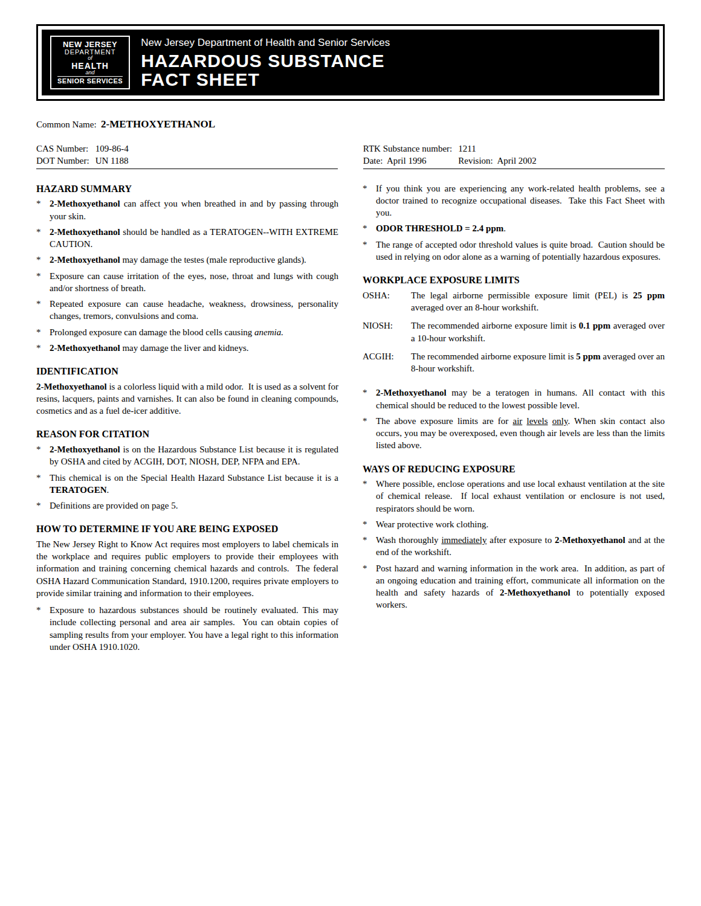NEW JERSEY
DEPARTMENT
of
HEALTH
and
SENIOR SERVICES
New Jersey Department of Health and Senior Services
HAZARDOUS SUBSTANCE
FACT SHEET
Common Name: 2-METHOXYETHANOL
| CAS Number: | 109-86-4 |
| DOT Number: | UN 1188 |
| RTK Substance number: | 1211 |
| Date: April 1996 | Revision: April 2002 |
Hazard Summary
*2-Methoxyethanol can affect you when breathed in and by passing through your skin.
*2-Methoxyethanol should be handled as a TERATOGEN--WITH EXTREME CAUTION.
*2-Methoxyethanol may damage the testes (male reproductive glands).
*Exposure can cause irritation of the eyes, nose, throat and lungs with cough and/or shortness of breath.
*Repeated exposure can cause headache, weakness, drowsiness, personality changes, tremors, convulsions and coma.
*Prolonged exposure can damage the blood cells causing anemia.
*2-Methoxyethanol may damage the liver and kidneys.
Identification
2-Methoxyethanol is a colorless liquid with a mild odor. It is used as a solvent for resins, lacquers, paints and varnishes. It can also be found in cleaning compounds, cosmetics and as a fuel de-icer additive.
Reason for Citation
*2-Methoxyethanol is on the Hazardous Substance List because it is regulated by OSHA and cited by ACGIH, DOT, NIOSH, DEP, NFPA and EPA.
*This chemical is on the Special Health Hazard Substance List because it is a TERATOGEN.
*Definitions are provided on page 5.
How to Determine if You Are Being Exposed
The New Jersey Right to Know Act requires most employers to label chemicals in the workplace and requires public employers to provide their employees with information and training concerning chemical hazards and controls. The federal OSHA Hazard Communication Standard, 1910.1200, requires private employers to provide similar training and information to their employees.
*Exposure to hazardous substances should be routinely evaluated. This may include collecting personal and area air samples. You can obtain copies of sampling results from your employer. You have a legal right to this information under OSHA 1910.1020.
*If you think you are experiencing any work-related health problems, see a doctor trained to recognize occupational diseases. Take this Fact Sheet with you.
*ODOR THRESHOLD = 2.4 ppm.
*The range of accepted odor threshold values is quite broad. Caution should be used in relying on odor alone as a warning of potentially hazardous exposures.
Workplace Exposure Limits
| OSHA: | The legal airborne permissible exposure limit (PEL) is 25 ppm averaged over an 8-hour workshift. |
| NIOSH: | The recommended airborne exposure limit is 0.1 ppm averaged over a 10-hour workshift. |
| ACGIH: | The recommended airborne exposure limit is 5 ppm averaged over an 8-hour workshift. |
*2-Methoxyethanol may be a teratogen in humans. All contact with this chemical should be reduced to the lowest possible level.
*The above exposure limits are for air levels only. When skin contact also occurs, you may be overexposed, even though air levels are less than the limits listed above.
Ways of Reducing Exposure
*Where possible, enclose operations and use local exhaust ventilation at the site of chemical release. If local exhaust ventilation or enclosure is not used, respirators should be worn.
*Wear protective work clothing.
*Wash thoroughly immediately after exposure to 2-Methoxyethanol and at the end of the workshift.
*Post hazard and warning information in the work area. In addition, as part of an ongoing education and training effort, communicate all information on the health and safety hazards of 2-Methoxyethanol to potentially exposed workers.